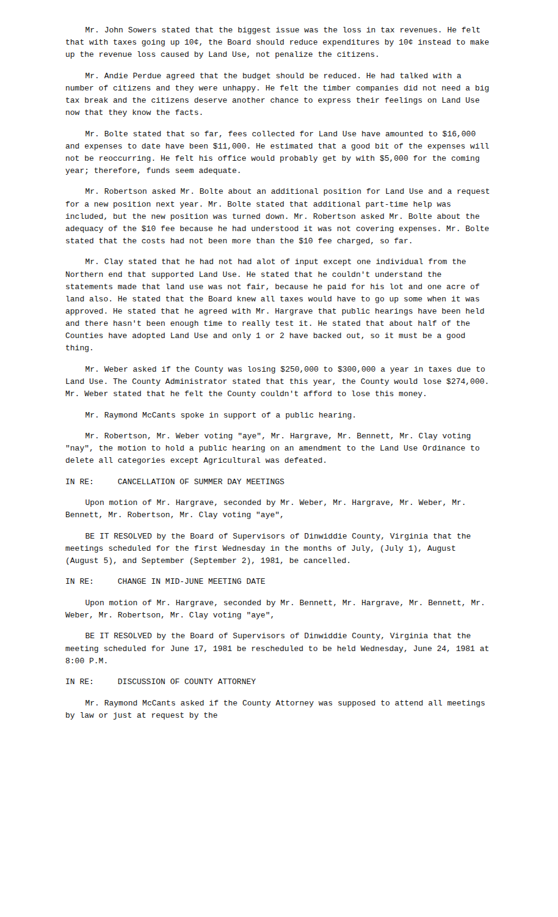Mr. John Sowers stated that the biggest issue was the loss in tax revenues. He felt that with taxes going up 10¢, the Board should reduce expenditures by 10¢ instead to make up the revenue loss caused by Land Use, not penalize the citizens.
Mr. Andie Perdue agreed that the budget should be reduced. He had talked with a number of citizens and they were unhappy. He felt the timber companies did not need a big tax break and the citizens deserve another chance to express their feelings on Land Use now that they know the facts.
Mr. Bolte stated that so far, fees collected for Land Use have amounted to $16,000 and expenses to date have been $11,000. He estimated that a good bit of the expenses will not be reoccurring. He felt his office would probably get by with $5,000 for the coming year; therefore, funds seem adequate.
Mr. Robertson asked Mr. Bolte about an additional position for Land Use and a request for a new position next year. Mr. Bolte stated that additional part-time help was included, but the new position was turned down. Mr. Robertson asked Mr. Bolte about the adequacy of the $10 fee because he had understood it was not covering expenses. Mr. Bolte stated that the costs had not been more than the $10 fee charged, so far.
Mr. Clay stated that he had not had alot of input except one individual from the Northern end that supported Land Use. He stated that he couldn't understand the statements made that land use was not fair, because he paid for his lot and one acre of land also. He stated that the Board knew all taxes would have to go up some when it was approved. He stated that he agreed with Mr. Hargrave that public hearings have been held and there hasn't been enough time to really test it. He stated that about half of the Counties have adopted Land Use and only 1 or 2 have backed out, so it must be a good thing.
Mr. Weber asked if the County was losing $250,000 to $300,000 a year in taxes due to Land Use. The County Administrator stated that this year, the County would lose $274,000. Mr. Weber stated that he felt the County couldn't afford to lose this money.
Mr. Raymond McCants spoke in support of a public hearing.
Mr. Robertson, Mr. Weber voting "aye", Mr. Hargrave, Mr. Bennett, Mr. Clay voting "nay", the motion to hold a public hearing on an amendment to the Land Use Ordinance to delete all categories except Agricultural was defeated.
IN RE: CANCELLATION OF SUMMER DAY MEETINGS
Upon motion of Mr. Hargrave, seconded by Mr. Weber, Mr. Hargrave, Mr. Weber, Mr. Bennett, Mr. Robertson, Mr. Clay voting "aye",
BE IT RESOLVED by the Board of Supervisors of Dinwiddie County, Virginia that the meetings scheduled for the first Wednesday in the months of July, (July 1), August (August 5), and September (September 2), 1981, be cancelled.
IN RE: CHANGE IN MID-JUNE MEETING DATE
Upon motion of Mr. Hargrave, seconded by Mr. Bennett, Mr. Hargrave, Mr. Bennett, Mr. Weber, Mr. Robertson, Mr. Clay voting "aye",
BE IT RESOLVED by the Board of Supervisors of Dinwiddie County, Virginia that the meeting scheduled for June 17, 1981 be rescheduled to be held Wednesday, June 24, 1981 at 8:00 P.M.
IN RE: DISCUSSION OF COUNTY ATTORNEY
Mr. Raymond McCants asked if the County Attorney was supposed to attend all meetings by law or just at request by the